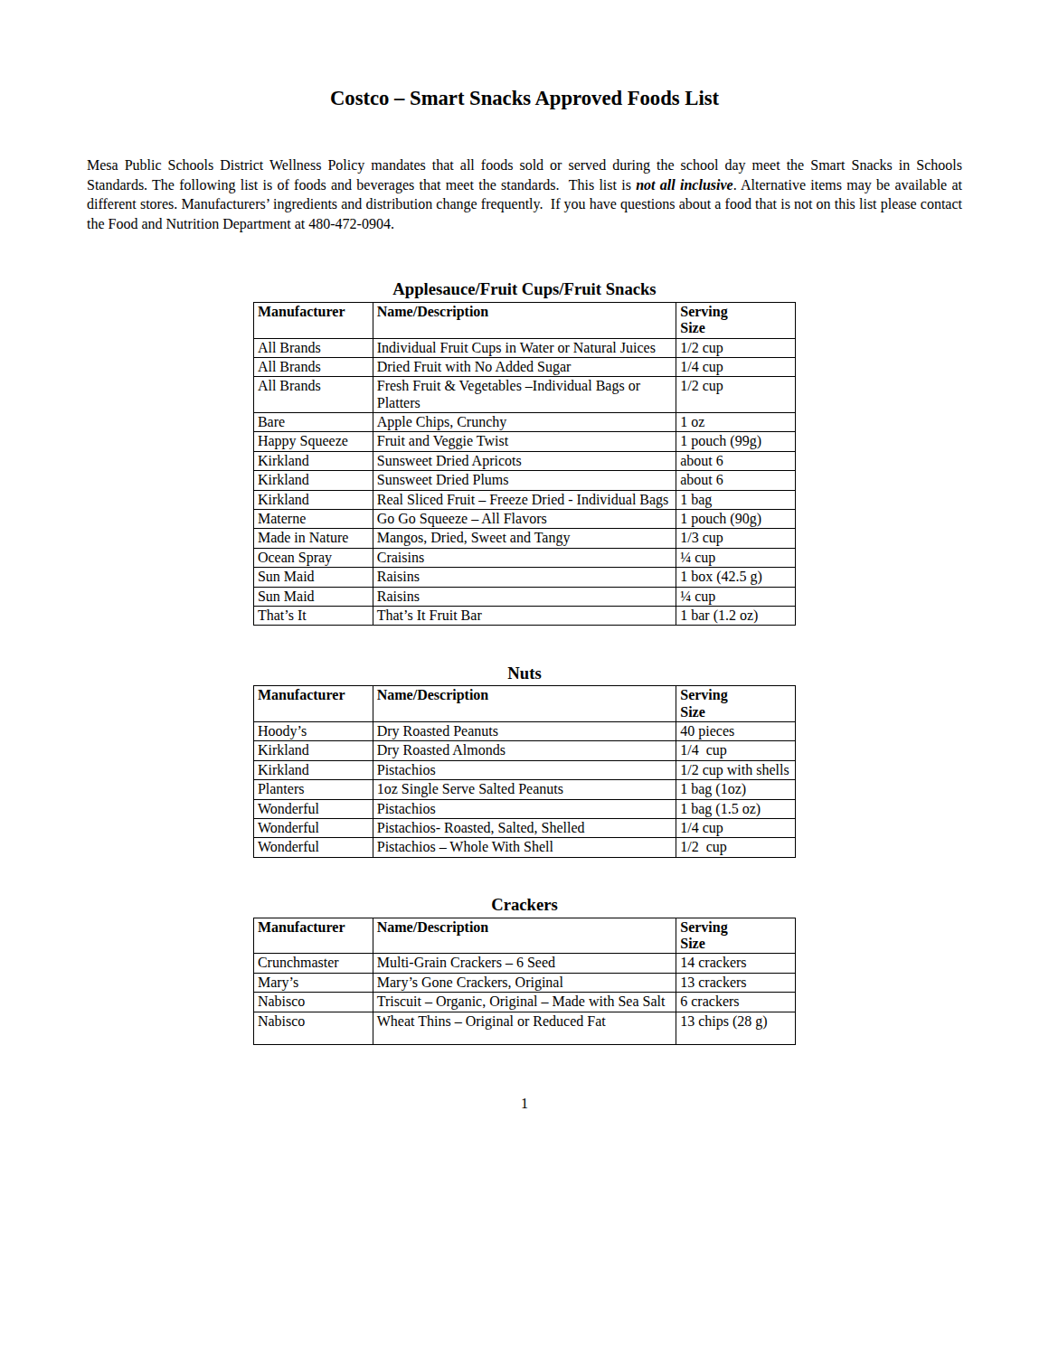Costco – Smart Snacks Approved Foods List
Mesa Public Schools District Wellness Policy mandates that all foods sold or served during the school day meet the Smart Snacks in Schools Standards. The following list is of foods and beverages that meet the standards. This list is not all inclusive. Alternative items may be available at different stores. Manufacturers’ ingredients and distribution change frequently. If you have questions about a food that is not on this list please contact the Food and Nutrition Department at 480-472-0904.
Applesauce/Fruit Cups/Fruit Snacks
| Manufacturer | Name/Description | Serving Size |
| --- | --- | --- |
| All Brands | Individual Fruit Cups in Water or Natural Juices | 1/2 cup |
| All Brands | Dried Fruit with No Added Sugar | 1/4 cup |
| All Brands | Fresh Fruit & Vegetables –Individual Bags or Platters | 1/2 cup |
| Bare | Apple Chips, Crunchy | 1 oz |
| Happy Squeeze | Fruit and Veggie Twist | 1 pouch (99g) |
| Kirkland | Sunsweet Dried Apricots | about 6 |
| Kirkland | Sunsweet Dried Plums | about 6 |
| Kirkland | Real Sliced Fruit – Freeze Dried - Individual Bags | 1 bag |
| Materne | Go Go Squeeze – All Flavors | 1 pouch (90g) |
| Made in Nature | Mangos, Dried, Sweet and Tangy | 1/3 cup |
| Ocean Spray | Craisins | ¼ cup |
| Sun Maid | Raisins | 1 box (42.5 g) |
| Sun Maid | Raisins | ¼ cup |
| That’s It | That’s It Fruit Bar | 1 bar (1.2 oz) |
Nuts
| Manufacturer | Name/Description | Serving Size |
| --- | --- | --- |
| Hoody’s | Dry Roasted Peanuts | 40 pieces |
| Kirkland | Dry Roasted Almonds | 1/4 cup |
| Kirkland | Pistachios | 1/2 cup with shells |
| Planters | 1oz Single Serve Salted Peanuts | 1 bag (1oz) |
| Wonderful | Pistachios | 1 bag (1.5 oz) |
| Wonderful | Pistachios- Roasted, Salted, Shelled | 1/4 cup |
| Wonderful | Pistachios – Whole With Shell | 1/2 cup |
Crackers
| Manufacturer | Name/Description | Serving Size |
| --- | --- | --- |
| Crunchmaster | Multi-Grain Crackers – 6 Seed | 14 crackers |
| Mary’s | Mary’s Gone Crackers, Original | 13 crackers |
| Nabisco | Triscuit – Organic, Original – Made with Sea Salt | 6 crackers |
| Nabisco | Wheat Thins – Original or Reduced Fat | 13 chips (28 g) |
1